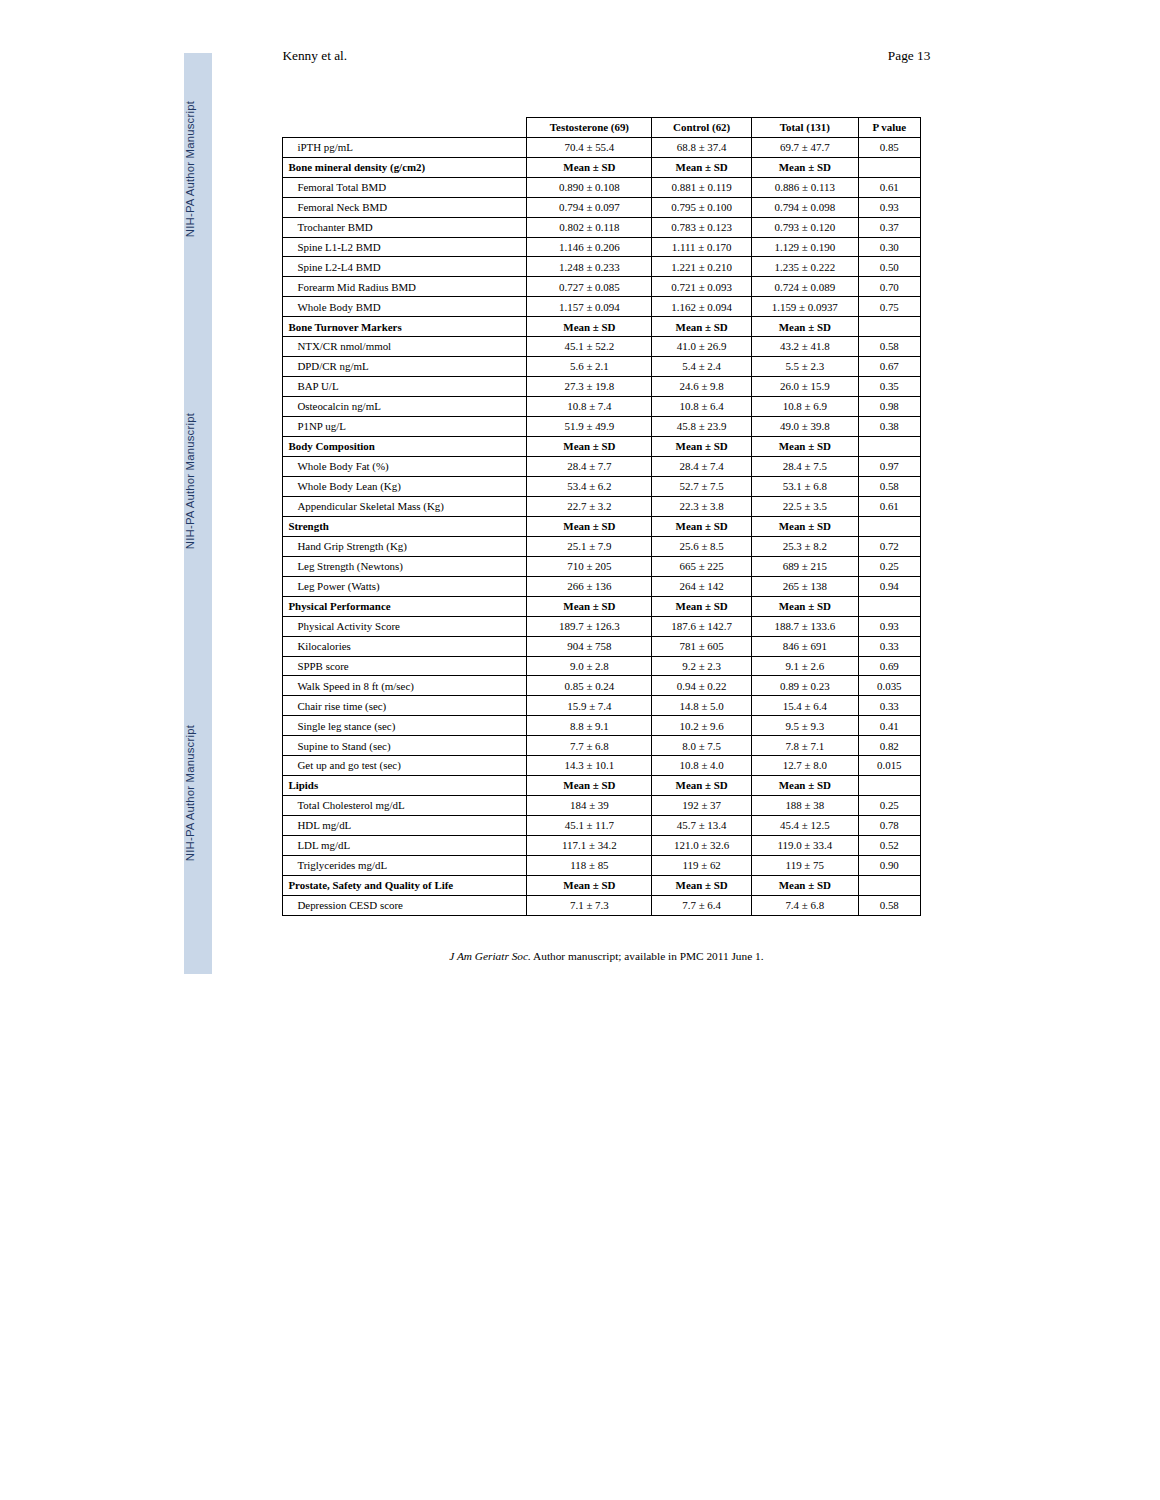NIH-PA Author Manuscript
NIH-PA Author Manuscript
NIH-PA Author Manuscript
Kenny et al. Page 13
| | Testosterone (69) | Control (62) | Total (131) | P value |
| --- | --- | --- | --- | --- |
| iPTH pg/mL | 70.4 ± 55.4 | 68.8 ± 37.4 | 69.7 ± 47.7 | 0.85 |
| Bone mineral density (g/cm2) | Mean ± SD | Mean ± SD | Mean ± SD | |
| Femoral Total BMD | 0.890 ± 0.108 | 0.881 ± 0.119 | 0.886 ± 0.113 | 0.61 |
| Femoral Neck BMD | 0.794 ± 0.097 | 0.795 ± 0.100 | 0.794 ± 0.098 | 0.93 |
| Trochanter BMD | 0.802 ± 0.118 | 0.783 ± 0.123 | 0.793 ± 0.120 | 0.37 |
| Spine L1-L2 BMD | 1.146 ± 0.206 | 1.111 ± 0.170 | 1.129 ± 0.190 | 0.30 |
| Spine L2-L4 BMD | 1.248 ± 0.233 | 1.221 ± 0.210 | 1.235 ± 0.222 | 0.50 |
| Forearm Mid Radius BMD | 0.727 ± 0.085 | 0.721 ± 0.093 | 0.724 ± 0.089 | 0.70 |
| Whole Body BMD | 1.157 ± 0.094 | 1.162 ± 0.094 | 1.159 ± 0.0937 | 0.75 |
| Bone Turnover Markers | Mean ± SD | Mean ± SD | Mean ± SD | |
| NTX/CR nmol/mmol | 45.1 ± 52.2 | 41.0 ± 26.9 | 43.2 ± 41.8 | 0.58 |
| DPD/CR ng/mL | 5.6 ± 2.1 | 5.4 ± 2.4 | 5.5 ± 2.3 | 0.67 |
| BAP U/L | 27.3 ± 19.8 | 24.6 ± 9.8 | 26.0 ± 15.9 | 0.35 |
| Osteocalcin ng/mL | 10.8 ± 7.4 | 10.8 ± 6.4 | 10.8 ± 6.9 | 0.98 |
| P1NP ug/L | 51.9 ± 49.9 | 45.8 ± 23.9 | 49.0 ± 39.8 | 0.38 |
| Body Composition | Mean ± SD | Mean ± SD | Mean ± SD | |
| Whole Body Fat (%) | 28.4 ± 7.7 | 28.4 ± 7.4 | 28.4 ± 7.5 | 0.97 |
| Whole Body Lean (Kg) | 53.4 ± 6.2 | 52.7 ± 7.5 | 53.1 ± 6.8 | 0.58 |
| Appendicular Skeletal Mass (Kg) | 22.7 ± 3.2 | 22.3 ± 3.8 | 22.5 ± 3.5 | 0.61 |
| Strength | Mean ± SD | Mean ± SD | Mean ± SD | |
| Hand Grip Strength (Kg) | 25.1 ± 7.9 | 25.6 ± 8.5 | 25.3 ± 8.2 | 0.72 |
| Leg Strength (Newtons) | 710 ± 205 | 665 ± 225 | 689 ± 215 | 0.25 |
| Leg Power (Watts) | 266 ± 136 | 264 ± 142 | 265 ± 138 | 0.94 |
| Physical Performance | Mean ± SD | Mean ± SD | Mean ± SD | |
| Physical Activity Score | 189.7 ± 126.3 | 187.6 ± 142.7 | 188.7 ± 133.6 | 0.93 |
| Kilocalories | 904 ± 758 | 781 ± 605 | 846 ± 691 | 0.33 |
| SPPB score | 9.0 ± 2.8 | 9.2 ± 2.3 | 9.1 ± 2.6 | 0.69 |
| Walk Speed in 8 ft (m/sec) | 0.85 ± 0.24 | 0.94 ± 0.22 | 0.89 ± 0.23 | 0.035 |
| Chair rise time (sec) | 15.9 ± 7.4 | 14.8 ± 5.0 | 15.4 ± 6.4 | 0.33 |
| Single leg stance (sec) | 8.8 ± 9.1 | 10.2 ± 9.6 | 9.5 ± 9.3 | 0.41 |
| Supine to Stand (sec) | 7.7 ± 6.8 | 8.0 ± 7.5 | 7.8 ± 7.1 | 0.82 |
| Get up and go test (sec) | 14.3 ± 10.1 | 10.8 ± 4.0 | 12.7 ± 8.0 | 0.015 |
| Lipids | Mean ± SD | Mean ± SD | Mean ± SD | |
| Total Cholesterol mg/dL | 184 ± 39 | 192 ± 37 | 188 ± 38 | 0.25 |
| HDL mg/dL | 45.1 ± 11.7 | 45.7 ± 13.4 | 45.4 ± 12.5 | 0.78 |
| LDL mg/dL | 117.1 ± 34.2 | 121.0 ± 32.6 | 119.0 ± 33.4 | 0.52 |
| Triglycerides mg/dL | 118 ± 85 | 119 ± 62 | 119 ± 75 | 0.90 |
| Prostate, Safety and Quality of Life | Mean ± SD | Mean ± SD | Mean ± SD | |
| Depression CESD score | 7.1 ± 7.3 | 7.7 ± 6.4 | 7.4 ± 6.8 | 0.58 |
J Am Geriatr Soc. Author manuscript; available in PMC 2011 June 1.